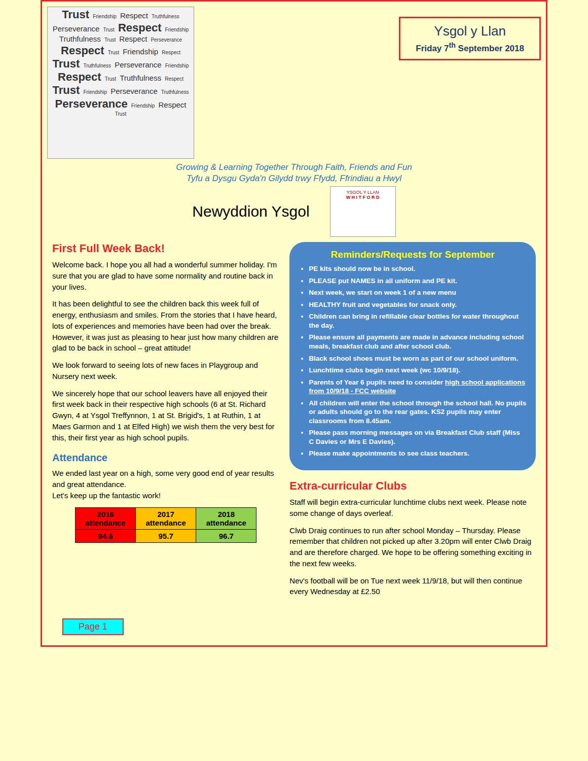Trust Friendship Respect Truthfulness Perseverance Trust Respect Friendship Truthfulness Trust Respect Perseverance Respect Trust Friendship Respect Trust Truthfulness Perseverance Friendship Respect Trust Truthfulness Respect Trust Friendship Perseverance Truthfulness Perseverance Friendship Respect Trust
Ysgol y Llan
Friday 7th September 2018
Growing & Learning Together Through Faith, Friends and Fun
Tyfu a Dysgu Gyda'n Gilydd trwy Ffydd, Ffrindiau a Hwyl
Newyddion Ysgol
YSGOL Y LLAN
W H I T F O R D
First Full Week Back!
Welcome back. I hope you all had a wonderful summer holiday. I'm sure that you are glad to have some normality and routine back in your lives.
It has been delightful to see the children back this week full of energy, enthusiasm and smiles. From the stories that I have heard, lots of experiences and memories have been had over the break. However, it was just as pleasing to hear just how many children are glad to be back in school – great attitude!
We look forward to seeing lots of new faces in Playgroup and Nursery next week.
We sincerely hope that our school leavers have all enjoyed their first week back in their respective high schools (6 at St. Richard Gwyn, 4 at Ysgol Treffynnon, 1 at St. Brigid's, 1 at Ruthin, 1 at Maes Garmon and 1 at Elfed High) we wish them the very best for this, their first year as high school pupils.
Attendance
We ended last year on a high, some very good end of year results and great attendance.
Let's keep up the fantastic work!
| 2016 attendance | 2017 attendance | 2018 attendance |
| --- | --- | --- |
| 94.6 | 95.7 | 96.7 |
Reminders/Requests for September
PE kits should now be in school.
PLEASE put NAMES in all uniform and PE kit.
Next week, we start on week 1 of a new menu
HEALTHY fruit and vegetables for snack only.
Children can bring in refillable clear bottles for water throughout the day.
Please ensure all payments are made in advance including school meals, breakfast club and after school club.
Black school shoes must be worn as part of our school uniform.
Lunchtime clubs begin next week (wc 10/9/18).
Parents of Year 6 pupils need to consider high school applications from 10/9/18 - FCC website
All children will enter the school through the school hall. No pupils or adults should go to the rear gates. KS2 pupils may enter classrooms from 8.45am.
Please pass morning messages on via Breakfast Club staff (Miss C Davies or Mrs E Davies).
Please make appointments to see class teachers.
Extra-curricular Clubs
Staff will begin extra-curricular lunchtime clubs next week. Please note some change of days overleaf.
Clwb Draig continues to run after school Monday – Thursday. Please remember that children not picked up after 3.20pm will enter Clwb Draig and are therefore charged. We hope to be offering something exciting in the next few weeks.
Nev's football will be on Tue next week 11/9/18, but will then continue every Wednesday at £2.50
Page 1